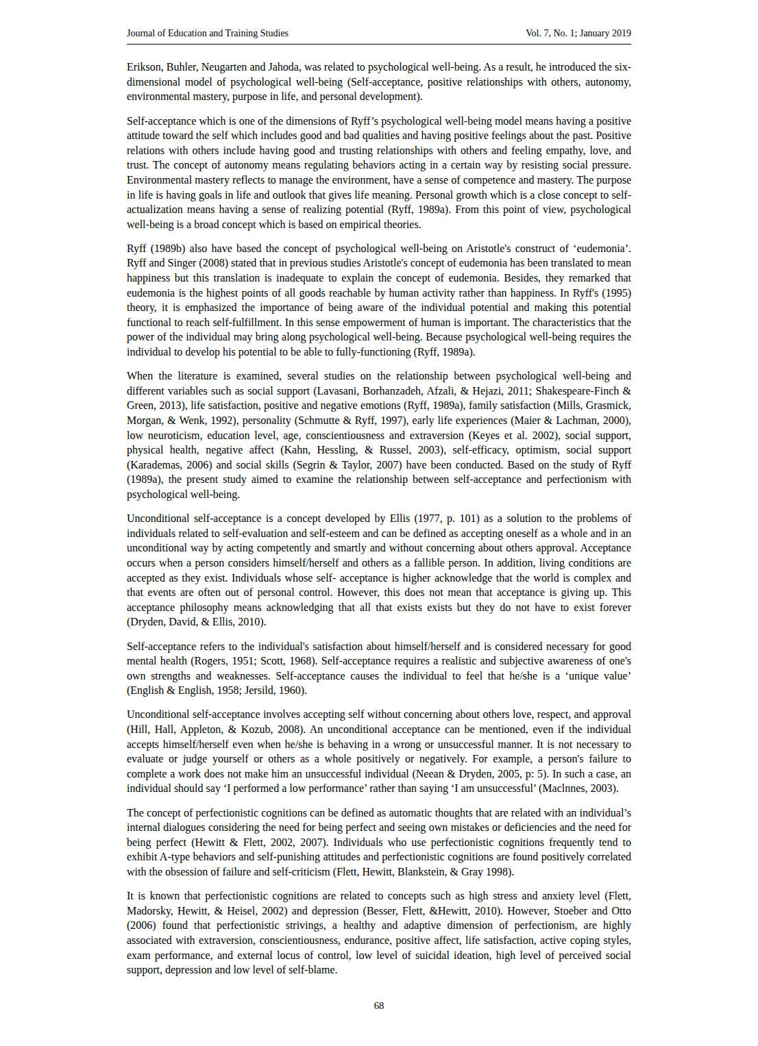Journal of Education and Training Studies
Vol. 7, No. 1; January 2019
Erikson, Buhler, Neugarten and Jahoda, was related to psychological well-being. As a result, he introduced the six-dimensional model of psychological well-being (Self-acceptance, positive relationships with others, autonomy, environmental mastery, purpose in life, and personal development).
Self-acceptance which is one of the dimensions of Ryff’s psychological well-being model means having a positive attitude toward the self which includes good and bad qualities and having positive feelings about the past. Positive relations with others include having good and trusting relationships with others and feeling empathy, love, and trust. The concept of autonomy means regulating behaviors acting in a certain way by resisting social pressure. Environmental mastery reflects to manage the environment, have a sense of competence and mastery. The purpose in life is having goals in life and outlook that gives life meaning. Personal growth which is a close concept to self-actualization means having a sense of realizing potential (Ryff, 1989a). From this point of view, psychological well-being is a broad concept which is based on empirical theories.
Ryff (1989b) also have based the concept of psychological well-being on Aristotle's construct of ‘eudemonia’. Ryff and Singer (2008) stated that in previous studies Aristotle's concept of eudemonia has been translated to mean happiness but this translation is inadequate to explain the concept of eudemonia. Besides, they remarked that eudemonia is the highest points of all goods reachable by human activity rather than happiness. In Ryff's (1995) theory, it is emphasized the importance of being aware of the individual potential and making this potential functional to reach self-fulfillment. In this sense empowerment of human is important. The characteristics that the power of the individual may bring along psychological well-being. Because psychological well-being requires the individual to develop his potential to be able to fully-functioning (Ryff, 1989a).
When the literature is examined, several studies on the relationship between psychological well-being and different variables such as social support (Lavasani, Borhanzadeh, Afzali, & Hejazi, 2011; Shakespeare-Finch & Green, 2013), life satisfaction, positive and negative emotions (Ryff, 1989a), family satisfaction (Mills, Grasmick, Morgan, & Wenk, 1992), personality (Schmutte & Ryff, 1997), early life experiences (Maier & Lachman, 2000), low neuroticism, education level, age, conscientiousness and extraversion (Keyes et al. 2002), social support, physical health, negative affect (Kahn, Hessling, & Russel, 2003), self-efficacy, optimism, social support (Karademas, 2006) and social skills (Segrin & Taylor, 2007) have been conducted. Based on the study of Ryff (1989a), the present study aimed to examine the relationship between self-acceptance and perfectionism with psychological well-being.
Unconditional self-acceptance is a concept developed by Ellis (1977, p. 101) as a solution to the problems of individuals related to self-evaluation and self-esteem and can be defined as accepting oneself as a whole and in an unconditional way by acting competently and smartly and without concerning about others approval. Acceptance occurs when a person considers himself/herself and others as a fallible person. In addition, living conditions are accepted as they exist. Individuals whose self- acceptance is higher acknowledge that the world is complex and that events are often out of personal control. However, this does not mean that acceptance is giving up. This acceptance philosophy means acknowledging that all that exists exists but they do not have to exist forever (Dryden, David, & Ellis, 2010).
Self-acceptance refers to the individual's satisfaction about himself/herself and is considered necessary for good mental health (Rogers, 1951; Scott, 1968). Self-acceptance requires a realistic and subjective awareness of one's own strengths and weaknesses. Self-acceptance causes the individual to feel that he/she is a ‘unique value’ (English & English, 1958; Jersild, 1960).
Unconditional self-acceptance involves accepting self without concerning about others love, respect, and approval (Hill, Hall, Appleton, & Kozub, 2008). An unconditional acceptance can be mentioned, even if the individual accepts himself/herself even when he/she is behaving in a wrong or unsuccessful manner. It is not necessary to evaluate or judge yourself or others as a whole positively or negatively. For example, a person's failure to complete a work does not make him an unsuccessful individual (Neean & Dryden, 2005, p: 5). In such a case, an individual should say ‘I performed a low performance’ rather than saying ‘I am unsuccessful’ (Maclnnes, 2003).
The concept of perfectionistic cognitions can be defined as automatic thoughts that are related with an individual’s internal dialogues considering the need for being perfect and seeing own mistakes or deficiencies and the need for being perfect (Hewitt & Flett, 2002, 2007). Individuals who use perfectionistic cognitions frequently tend to exhibit A-type behaviors and self-punishing attitudes and perfectionistic cognitions are found positively correlated with the obsession of failure and self-criticism (Flett, Hewitt, Blankstein, & Gray 1998).
It is known that perfectionistic cognitions are related to concepts such as high stress and anxiety level (Flett, Madorsky, Hewitt, & Heisel, 2002) and depression (Besser, Flett, &Hewitt, 2010). However, Stoeber and Otto (2006) found that perfectionistic strivings, a healthy and adaptive dimension of perfectionism, are highly associated with extraversion, conscientiousness, endurance, positive affect, life satisfaction, active coping styles, exam performance, and external locus of control, low level of suicidal ideation, high level of perceived social support, depression and low level of self-blame.
68